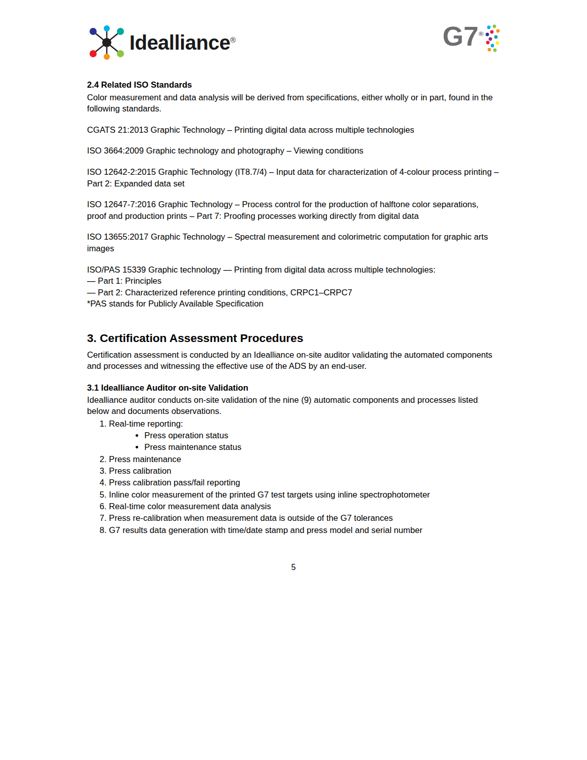Idealliance®
G7®
2.4 Related ISO Standards
Color measurement and data analysis will be derived from specifications, either wholly or in part, found in the following standards.
CGATS 21:2013 Graphic Technology – Printing digital data across multiple technologies
ISO 3664:2009 Graphic technology and photography – Viewing conditions
ISO 12642-2:2015 Graphic Technology (IT8.7/4) – Input data for characterization of 4-colour process printing – Part 2: Expanded data set
ISO 12647-7:2016 Graphic Technology – Process control for the production of halftone color separations, proof and production prints – Part 7: Proofing processes working directly from digital data
ISO 13655:2017 Graphic Technology – Spectral measurement and colorimetric computation for graphic arts images
ISO/PAS 15339 Graphic technology — Printing from digital data across multiple technologies:
— Part 1: Principles
— Part 2: Characterized reference printing conditions, CRPC1–CRPC7
*PAS stands for Publicly Available Specification
3. Certification Assessment Procedures
Certification assessment is conducted by an Idealliance on-site auditor validating the automated components and processes and witnessing the effective use of the ADS by an end-user.
3.1 Idealliance Auditor on-site Validation
Idealliance auditor conducts on-site validation of the nine (9) automatic components and processes listed below and documents observations.
Real-time reporting:
Press operation status
Press maintenance status
Press maintenance
Press calibration
Press calibration pass/fail reporting
Inline color measurement of the printed G7 test targets using inline spectrophotometer
Real-time color measurement data analysis
Press re-calibration when measurement data is outside of the G7 tolerances
G7 results data generation with time/date stamp and press model and serial number
5